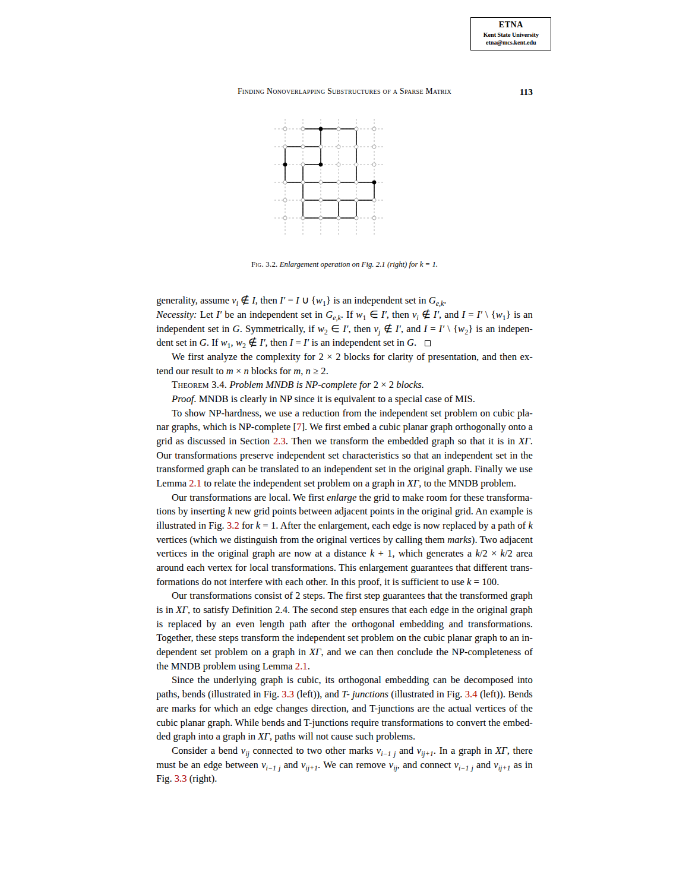ETNA
Kent State University
etna@mcs.kent.edu
Finding Nonoverlapping Substructures of a Sparse Matrix 113
Fig. 3.2. Enlargement operation on Fig. 2.1 (right) for k = 1.
generality, assume vi ∉ I, then I′ = I ∪ {w1} is an independent set in Ge,k.
Necessity: Let I′ be an independent set in Ge,k. If w1 ∈ I′, then vi ∉ I′, and I = I′ \ {w1} is an independent set in G. Symmetrically, if w2 ∈ I′, then vj ∉ I′, and I = I′ \ {w2} is an independent set in G. If w1, w2 ∉ I′, then I = I′ is an independent set in G.
We first analyze the complexity for 2 × 2 blocks for clarity of presentation, and then extend our result to m × n blocks for m, n ≥ 2.
Theorem 3.4. Problem MNDB is NP-complete for 2 × 2 blocks.
Proof. MNDB is clearly in NP since it is equivalent to a special case of MIS.
To show NP-hardness, we use a reduction from the independent set problem on cubic planar graphs, which is NP-complete [7]. We first embed a cubic planar graph orthogonally onto a grid as discussed in Section 2.3. Then we transform the embedded graph so that it is in XΓ. Our transformations preserve independent set characteristics so that an independent set in the transformed graph can be translated to an independent set in the original graph. Finally we use Lemma 2.1 to relate the independent set problem on a graph in XΓ, to the MNDB problem.
Our transformations are local. We first enlarge the grid to make room for these transformations by inserting k new grid points between adjacent points in the original grid. An example is illustrated in Fig. 3.2 for k = 1. After the enlargement, each edge is now replaced by a path of k vertices (which we distinguish from the original vertices by calling them marks). Two adjacent vertices in the original graph are now at a distance k + 1, which generates a k/2 × k/2 area around each vertex for local transformations. This enlargement guarantees that different transformations do not interfere with each other. In this proof, it is sufficient to use k = 100.
Our transformations consist of 2 steps. The first step guarantees that the transformed graph is in XΓ, to satisfy Definition 2.4. The second step ensures that each edge in the original graph is replaced by an even length path after the orthogonal embedding and transformations. Together, these steps transform the independent set problem on the cubic planar graph to an independent set problem on a graph in XΓ, and we can then conclude the NP-completeness of the MNDB problem using Lemma 2.1.
Since the underlying graph is cubic, its orthogonal embedding can be decomposed into paths, bends (illustrated in Fig. 3.3 (left)), and T- junctions (illustrated in Fig. 3.4 (left)). Bends are marks for which an edge changes direction, and T-junctions are the actual vertices of the cubic planar graph. While bends and T-junctions require transformations to convert the embedded graph into a graph in XΓ, paths will not cause such problems.
Consider a bend vij connected to two other marks vi−1 j and vij+1. In a graph in XΓ, there must be an edge between vi−1 j and vij+1. We can remove vij, and connect vi−1 j and vij+1 as in Fig. 3.3 (right).